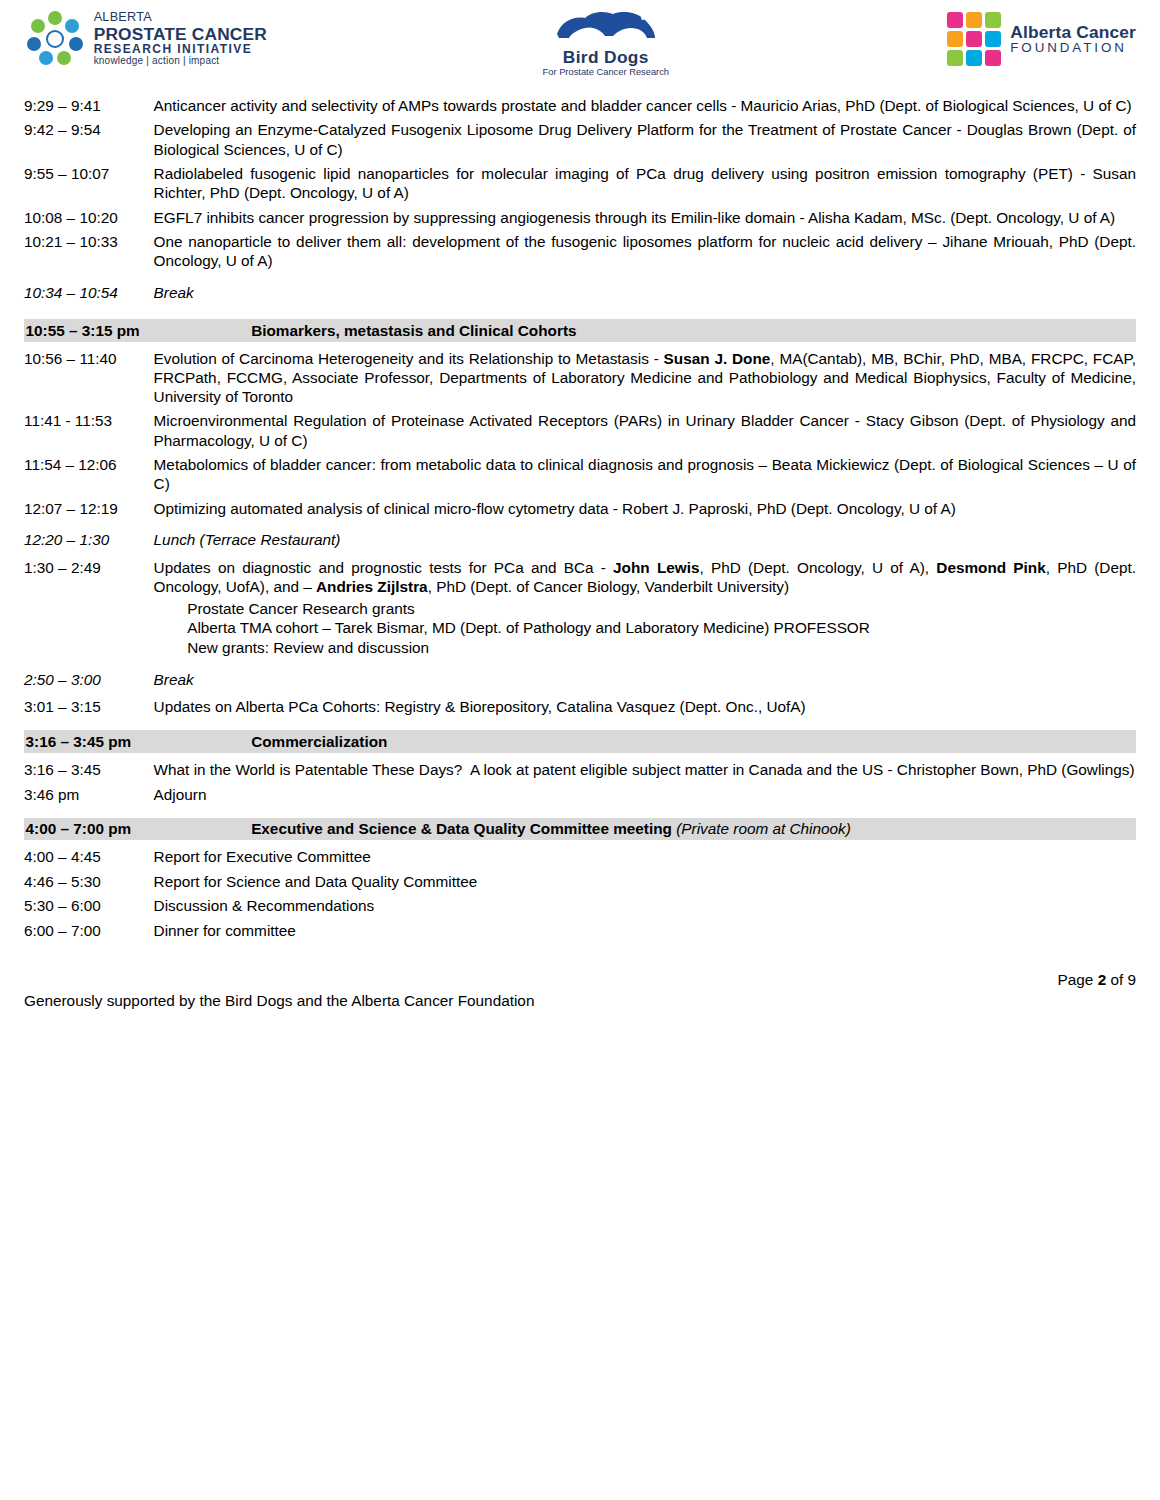ALBERTA
PROSTATE CANCER
RESEARCH INITIATIVE
knowledge | action | impact
Bird Dogs
For Prostate Cancer Research
Alberta Cancer
FOUNDATION
| 9:29 – 9:41 | Anticancer activity and selectivity of AMPs towards prostate and bladder cancer cells - Mauricio Arias, PhD (Dept. of Biological Sciences, U of C) |
| 9:42 – 9:54 | Developing an Enzyme-Catalyzed Fusogenix Liposome Drug Delivery Platform for the Treatment of Prostate Cancer - Douglas Brown (Dept. of Biological Sciences, U of C) |
| 9:55 – 10:07 | Radiolabeled fusogenic lipid nanoparticles for molecular imaging of PCa drug delivery using positron emission tomography (PET) - Susan Richter, PhD (Dept. Oncology, U of A) |
| 10:08 – 10:20 | EGFL7 inhibits cancer progression by suppressing angiogenesis through its Emilin-like domain - Alisha Kadam, MSc. (Dept. Oncology, U of A) |
| 10:21 – 10:33 | One nanoparticle to deliver them all: development of the fusogenic liposomes platform for nucleic acid delivery – Jihane Mriouah, PhD (Dept. Oncology, U of A) |
| 10:34 – 10:54 | Break |
10:55 – 3:15 pm Biomarkers, metastasis and Clinical Cohorts
| 10:56 – 11:40 | Evolution of Carcinoma Heterogeneity and its Relationship to Metastasis - Susan J. Done , MA(Cantab), MB, BChir, PhD, MBA, FRCPC, FCAP, FRCPath, FCCMG, Associate Professor, Departments of Laboratory Medicine and Pathobiology and Medical Biophysics, Faculty of Medicine, University of Toronto |
| 11:41 - 11:53 | Microenvironmental Regulation of Proteinase Activated Receptors (PARs) in Urinary Bladder Cancer - Stacy Gibson (Dept. of Physiology and Pharmacology, U of C) |
| 11:54 – 12:06 | Metabolomics of bladder cancer: from metabolic data to clinical diagnosis and prognosis – Beata Mickiewicz (Dept. of Biological Sciences – U of C) |
| 12:07 – 12:19 | Optimizing automated analysis of clinical micro-flow cytometry data - Robert J. Paproski, PhD (Dept. Oncology, U of A) |
| 12:20 – 1:30 | Lunch (Terrace Restaurant) |
| 1:30 – 2:49 | Updates on diagnostic and prognostic tests for PCa and BCa - John Lewis , PhD (Dept. Oncology, U of A), Desmond Pink , PhD (Dept. Oncology, UofA), and – Andries Zijlstra , PhD (Dept. of Cancer Biology, Vanderbilt University) Prostate Cancer Research grants Alberta TMA cohort – Tarek Bismar, MD (Dept. of Pathology and Laboratory Medicine) PROFESSOR New grants: Review and discussion |
| 2:50 – 3:00 | Break |
| 3:01 – 3:15 | Updates on Alberta PCa Cohorts: Registry & Biorepository, Catalina Vasquez (Dept. Onc., UofA) |
3:16 – 3:45 pm Commercialization
| 3:16 – 3:45 | What in the World is Patentable These Days? A look at patent eligible subject matter in Canada and the US - Christopher Bown, PhD (Gowlings) |
| 3:46 pm | Adjourn |
4:00 – 7:00 pm Executive and Science & Data Quality Committee meeting (Private room at Chinook)
| 4:00 – 4:45 | Report for Executive Committee |
| 4:46 – 5:30 | Report for Science and Data Quality Committee |
| 5:30 – 6:00 | Discussion & Recommendations |
| 6:00 – 7:00 | Dinner for committee |
Page 2 of 9
Generously supported by the Bird Dogs and the Alberta Cancer Foundation